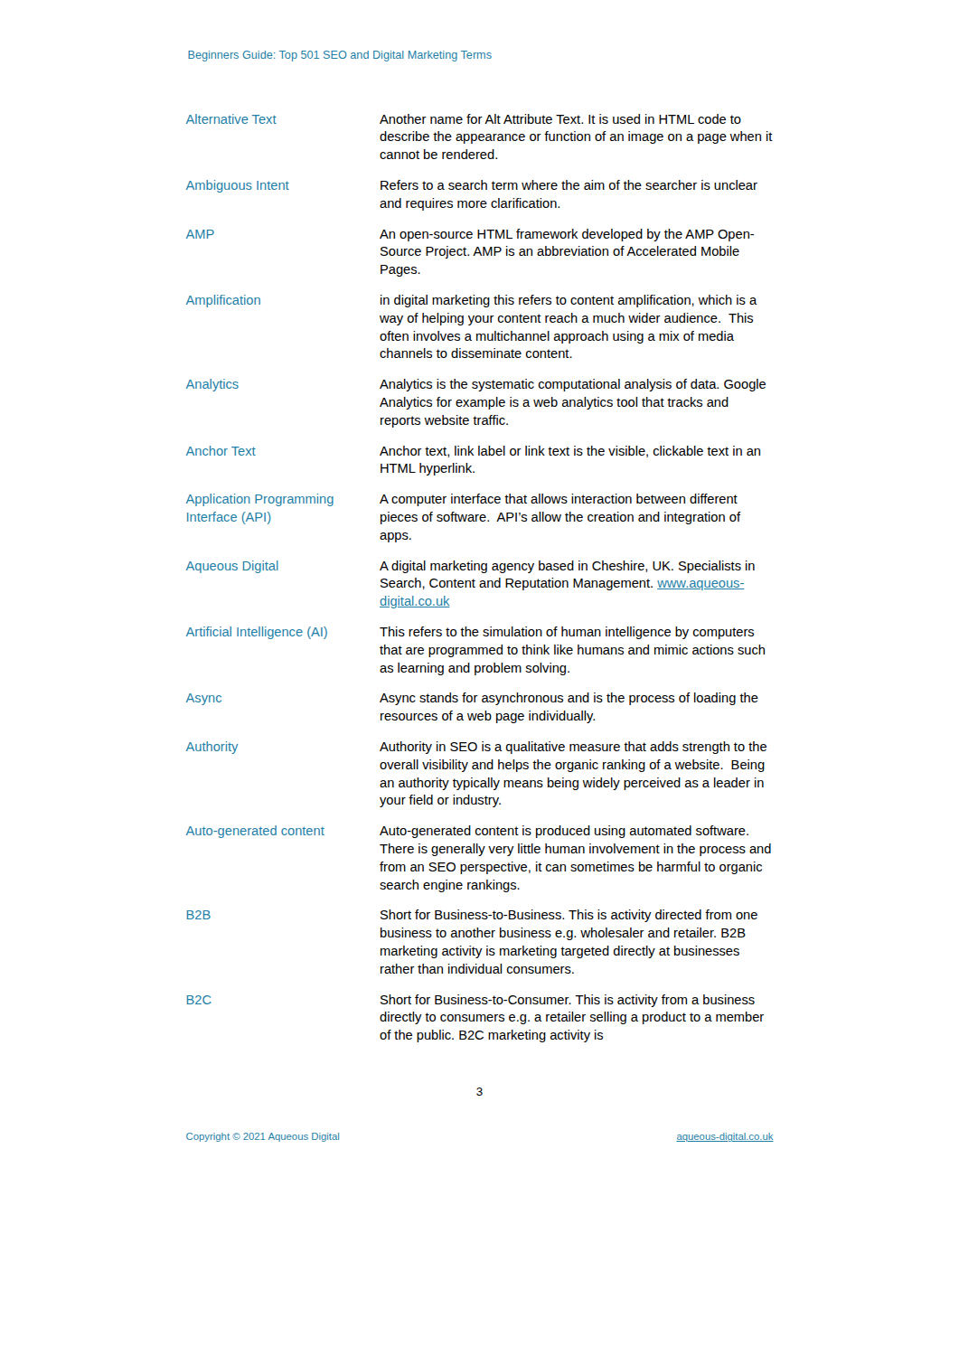Beginners Guide: Top 501 SEO and Digital Marketing Terms
| Alternative Text | Another name for Alt Attribute Text. It is used in HTML code to describe the appearance or function of an image on a page when it cannot be rendered. |
| Ambiguous Intent | Refers to a search term where the aim of the searcher is unclear and requires more clarification. |
| AMP | An open-source HTML framework developed by the AMP Open-Source Project. AMP is an abbreviation of Accelerated Mobile Pages. |
| Amplification | in digital marketing this refers to content amplification, which is a way of helping your content reach a much wider audience. This often involves a multichannel approach using a mix of media channels to disseminate content. |
| Analytics | Analytics is the systematic computational analysis of data. Google Analytics for example is a web analytics tool that tracks and reports website traffic. |
| Anchor Text | Anchor text, link label or link text is the visible, clickable text in an HTML hyperlink. |
| Application Programming Interface (API) | A computer interface that allows interaction between different pieces of software. API’s allow the creation and integration of apps. |
| Aqueous Digital | A digital marketing agency based in Cheshire, UK. Specialists in Search, Content and Reputation Management. www.aqueous-digital.co.uk |
| Artificial Intelligence (AI) | This refers to the simulation of human intelligence by computers that are programmed to think like humans and mimic actions such as learning and problem solving. |
| Async | Async stands for asynchronous and is the process of loading the resources of a web page individually. |
| Authority | Authority in SEO is a qualitative measure that adds strength to the overall visibility and helps the organic ranking of a website. Being an authority typically means being widely perceived as a leader in your field or industry. |
| Auto-generated content | Auto-generated content is produced using automated software. There is generally very little human involvement in the process and from an SEO perspective, it can sometimes be harmful to organic search engine rankings. |
| B2B | Short for Business-to-Business. This is activity directed from one business to another business e.g. wholesaler and retailer. B2B marketing activity is marketing targeted directly at businesses rather than individual consumers. |
| B2C | Short for Business-to-Consumer. This is activity from a business directly to consumers e.g. a retailer selling a product to a member of the public. B2C marketing activity is |
3
Copyright © 2021 Aqueous Digital
aqueous-digital.co.uk